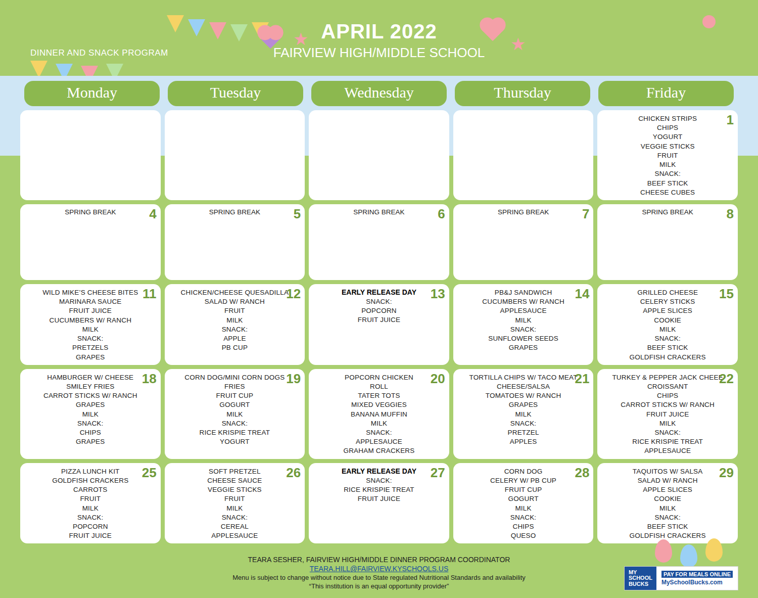★
★
★
DINNER AND SNACK PROGRAM
APRIL 2022
FAIRVIEW HIGH/MIDDLE SCHOOL
Monday
Tuesday
Wednesday
Thursday
Friday
| | | | | 1 CHICKEN STRIPS CHIPS YOGURT VEGGIE STICKS FRUIT MILK SNACK: BEEF STICK CHEESE CUBES |
| 4 SPRING BREAK | 5 SPRING BREAK | 6 SPRING BREAK | 7 SPRING BREAK | 8 SPRING BREAK |
| 11 WILD MIKE’S CHEESE BITES MARINARA SAUCE FRUIT JUICE CUCUMBERS W/ RANCH MILK SNACK: PRETZELS GRAPES | 12 CHICKEN/CHEESE QUESADILLA SALAD W/ RANCH FRUIT MILK SNACK: APPLE PB CUP | 13 EARLY RELEASE DAY SNACK: POPCORN FRUIT JUICE | 14 PB&J SANDWICH CUCUMBERS W/ RANCH APPLESAUCE MILK SNACK: SUNFLOWER SEEDS GRAPES | 15 GRILLED CHEESE CELERY STICKS APPLE SLICES COOKIE MILK SNACK: BEEF STICK GOLDFISH CRACKERS |
| 18 HAMBURGER W/ CHEESE SMILEY FRIES CARROT STICKS W/ RANCH GRAPES MILK SNACK: CHIPS GRAPES | 19 CORN DOG/MINI CORN DOGS FRIES FRUIT CUP GOGURT MILK SNACK: RICE KRISPIE TREAT YOGURT | 20 POPCORN CHICKEN ROLL TATER TOTS MIXED VEGGIES BANANA MUFFIN MILK SNACK: APPLESAUCE GRAHAM CRACKERS | 21 TORTILLA CHIPS W/ TACO MEAT CHEESE/SALSA TOMATOES W/ RANCH GRAPES MILK SNACK: PRETZEL APPLES | 22 TURKEY & PEPPER JACK CHEEE CROISSANT CHIPS CARROT STICKS W/ RANCH FRUIT JUICE MILK SNACK: RICE KRISPIE TREAT APPLESAUCE |
| 25 PIZZA LUNCH KIT GOLDFISH CRACKERS CARROTS FRUIT MILK SNACK: POPCORN FRUIT JUICE | 26 SOFT PRETZEL CHEESE SAUCE VEGGIE STICKS FRUIT MILK SNACK: CEREAL APPLESAUCE | 27 EARLY RELEASE DAY SNACK: RICE KRISPIE TREAT FRUIT JUICE | 28 CORN DOG CELERY W/ PB CUP FRUIT CUP GOGURT MILK SNACK: CHIPS QUESO | 29 TAQUITOS W/ SALSA SALAD W/ RANCH APPLE SLICES COOKIE MILK SNACK: BEEF STICK GOLDFISH CRACKERS |
TEARA SESHER, FAIRVIEW HIGH/MIDDLE DINNER PROGRAM COORDINATOR
TEARA.HILL@FAIRVIEW.KYSCHOOLS.US
Menu is subject to change without notice due to State regulated Nutritional Standards and availability
“This institution is an equal opportunity provider”
MY
SCHOOL
BUCKS
PAY FOR MEALS ONLINE MySchoolBucks.com